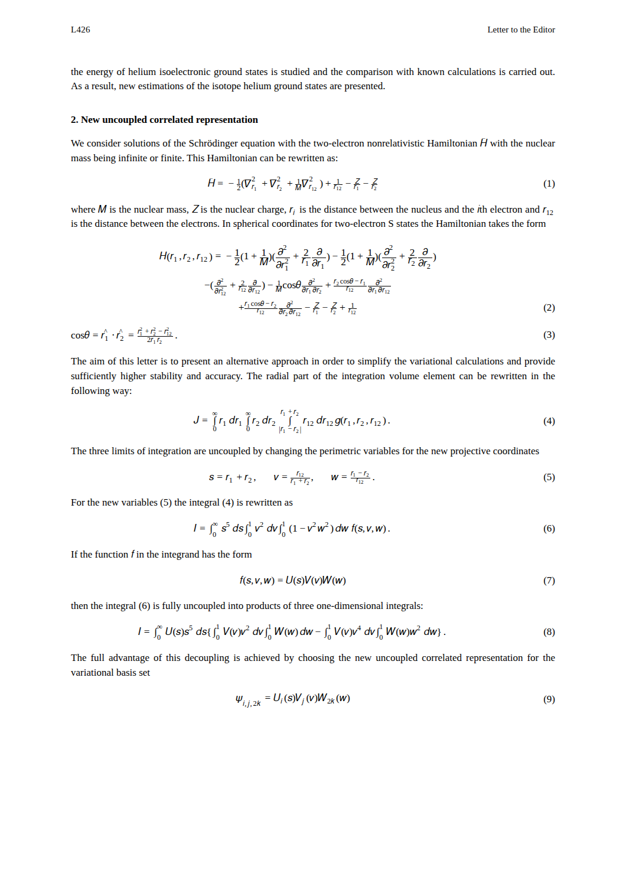L426 Letter to the Editor
the energy of helium isoelectronic ground states is studied and the comparison with known calculations is carried out. As a result, new estimations of the isotope helium ground states are presented.
2. New uncoupled correlated representation
We consider solutions of the Schrödinger equation with the two-electron nonrelativistic Hamiltonian H‾ with the nuclear mass being infinite or finite. This Hamiltonian can be rewritten as:
H‾ = − 12 ( ∇r12 + ∇r22 + 1M ∇r122 ) + 1r12 − Zr1 − Zr2
(1)
where M is the nuclear mass, Z is the nuclear charge, ri is the distance between the nucleus and the ith electron and r12 is the distance between the electrons. In spherical coordinates for two-electron S states the Hamiltonian takes the form
H(r1,r2,r12) = −12 (1+1M) ( ∂2∂r12 + 2r1 ∂∂r1 ) −12 (1+1M) ( ∂2∂r22 + 2r2 ∂∂r2 )
− ( ∂2∂r122 + 2r12 ∂∂r12 ) − 1M cosθ ∂2∂r1∂r2 + r2cosθ−r1 r12 ∂2∂r1∂r12
+ r1cosθ−r2 r12 ∂2∂r2∂r12 − Zr1 − Zr2 + 1r12
(2)
cosθ = r1^ ⋅ r2^ = r12+r22−r122 2r1r2 .
(3)
The aim of this letter is to present an alternative approach in order to simplify the variational calculations and provide sufficiently higher stability and accuracy. The radial part of the integration volume element can be rewritten in the following way:
J = ∫0∞ r1dr1 ∫0∞ r2dr2 ∫|r1−r2|r1+r2 r12dr12 g(r1,r2,r12) .
(4)
The three limits of integration are uncoupled by changing the perimetric variables for the new projective coordinates
s=r1+r2 , v= r12r1+r2 , w= r1−r2r12 .
(5)
For the new variables (5) the integral (4) is rewritten as
I= ∫0∞ s5ds ∫01 v2dv ∫01 (1−v2w2) dw f(s,v,w) .
(6)
If the function f in the integrand has the form
f(s,v,w) = U(s) V(v) W(w)
(7)
then the integral (6) is fully uncoupled into products of three one-dimensional integrals:
I= ∫0∞ U(s)s5ds { ∫01 V(v)v2dv ∫01 W(w)dw − ∫01 V(v)v4dv ∫01 W(w)w2dw } .
(8)
The full advantage of this decoupling is achieved by choosing the new uncoupled correlated representation for the variational basis set
ψi,j,2k = Ui(s) Vj(v) W2k(w)
(9)